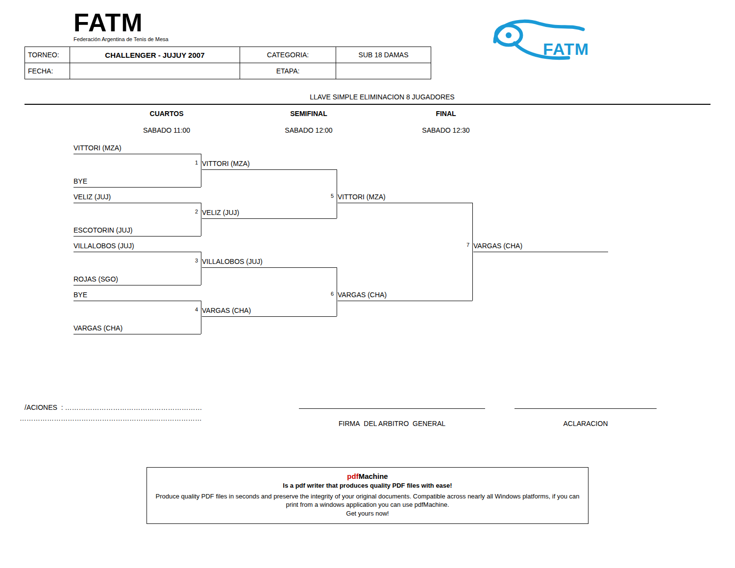FATM
Federación Argentina de Tenis de Mesa
FATM
| TORNEO: | CHALLENGER - JUJUY 2007 | CATEGORIA: | SUB 18 DAMAS |
| FECHA: | | ETAPA: | |
LLAVE SIMPLE ELIMINACION 8 JUGADORES
CUARTOS
SABADO 11:00
SEMIFINAL
SABADO 12:00
FINAL
SABADO 12:30
VITTORI (MZA)
BYE
VELIZ (JUJ)
ESCOTORIN (JUJ)
VILLALOBOS (JUJ)
ROJAS (SGO)
BYE
VARGAS (CHA)
1
VITTORI (MZA)
2
VELIZ (JUJ)
3
VILLALOBOS (JUJ)
4
VARGAS (CHA)
5
VITTORI (MZA)
6
VARGAS (CHA)
7
VARGAS (CHA)
/ACIONES : ……………………………………………………
…………………………………………………..…………………
FIRMA DEL ARBITRO GENERAL
ACLARACION
pdf Machine
Is a pdf writer that produces quality PDF files with ease!
Produce quality PDF files in seconds and preserve the integrity of your original documents. Compatible across nearly all Windows platforms, if you can print from a windows application you can use pdfMachine.
Get yours now!